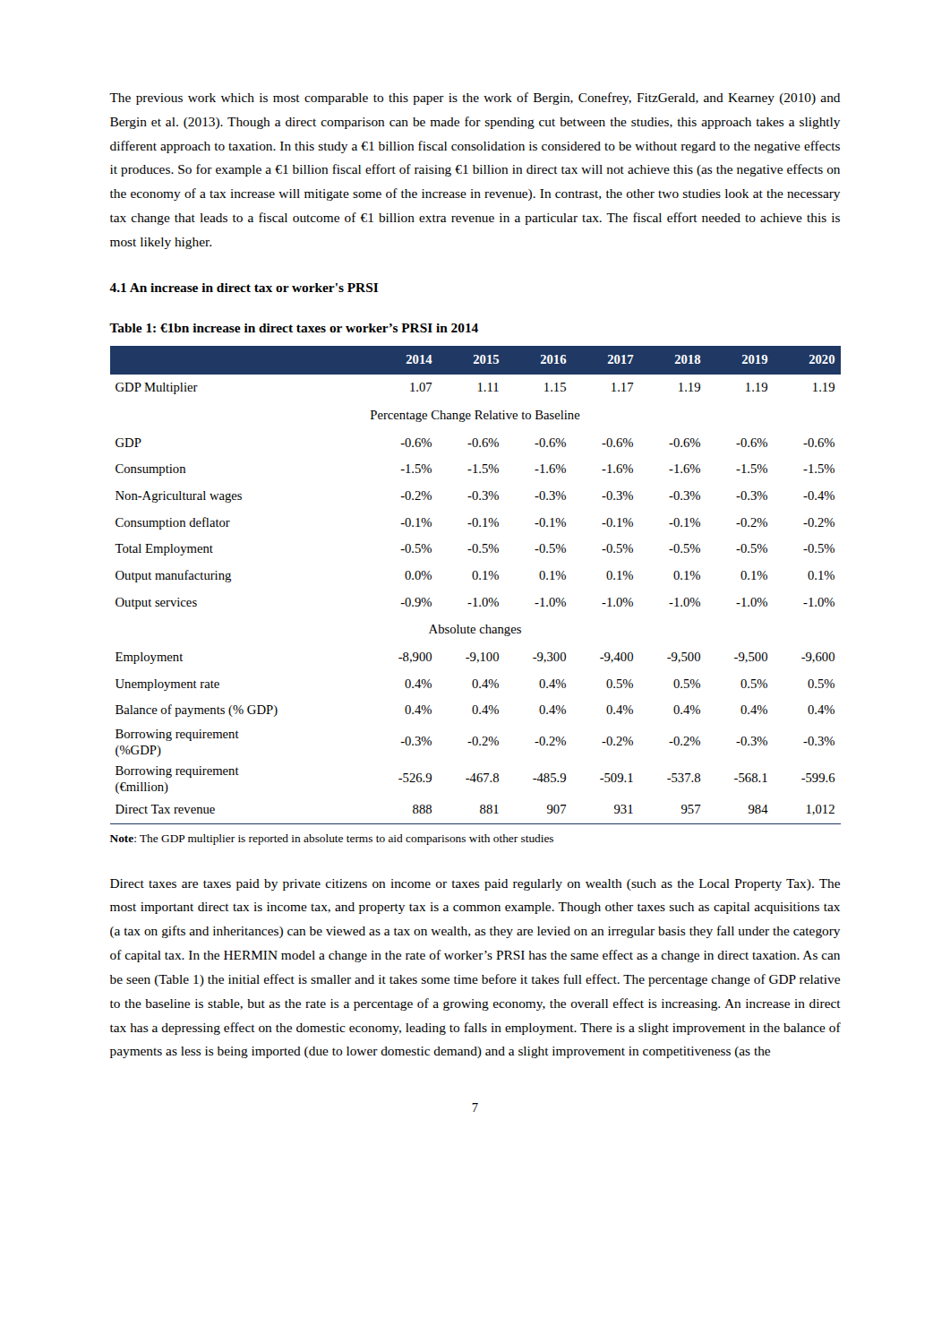The previous work which is most comparable to this paper is the work of Bergin, Conefrey, FitzGerald, and Kearney (2010) and Bergin et al. (2013). Though a direct comparison can be made for spending cut between the studies, this approach takes a slightly different approach to taxation. In this study a €1 billion fiscal consolidation is considered to be without regard to the negative effects it produces. So for example a €1 billion fiscal effort of raising €1 billion in direct tax will not achieve this (as the negative effects on the economy of a tax increase will mitigate some of the increase in revenue). In contrast, the other two studies look at the necessary tax change that leads to a fiscal outcome of €1 billion extra revenue in a particular tax. The fiscal effort needed to achieve this is most likely higher.
4.1 An increase in direct tax or worker's PRSI
Table 1: €1bn increase in direct taxes or worker’s PRSI in 2014
| | 2014 | 2015 | 2016 | 2017 | 2018 | 2019 | 2020 |
| --- | --- | --- | --- | --- | --- | --- | --- |
| GDP Multiplier | 1.07 | 1.11 | 1.15 | 1.17 | 1.19 | 1.19 | 1.19 |
| Percentage Change Relative to Baseline |
| GDP | -0.6% | -0.6% | -0.6% | -0.6% | -0.6% | -0.6% | -0.6% |
| Consumption | -1.5% | -1.5% | -1.6% | -1.6% | -1.6% | -1.5% | -1.5% |
| Non-Agricultural wages | -0.2% | -0.3% | -0.3% | -0.3% | -0.3% | -0.3% | -0.4% |
| Consumption deflator | -0.1% | -0.1% | -0.1% | -0.1% | -0.1% | -0.2% | -0.2% |
| Total Employment | -0.5% | -0.5% | -0.5% | -0.5% | -0.5% | -0.5% | -0.5% |
| Output manufacturing | 0.0% | 0.1% | 0.1% | 0.1% | 0.1% | 0.1% | 0.1% |
| Output services | -0.9% | -1.0% | -1.0% | -1.0% | -1.0% | -1.0% | -1.0% |
| Absolute changes |
| Employment | -8,900 | -9,100 | -9,300 | -9,400 | -9,500 | -9,500 | -9,600 |
| Unemployment rate | 0.4% | 0.4% | 0.4% | 0.5% | 0.5% | 0.5% | 0.5% |
| Balance of payments (% GDP) | 0.4% | 0.4% | 0.4% | 0.4% | 0.4% | 0.4% | 0.4% |
| Borrowing requirement (%GDP) | -0.3% | -0.2% | -0.2% | -0.2% | -0.2% | -0.3% | -0.3% |
| Borrowing requirement (€million) | -526.9 | -467.8 | -485.9 | -509.1 | -537.8 | -568.1 | -599.6 |
| Direct Tax revenue | 888 | 881 | 907 | 931 | 957 | 984 | 1,012 |
Note: The GDP multiplier is reported in absolute terms to aid comparisons with other studies
Direct taxes are taxes paid by private citizens on income or taxes paid regularly on wealth (such as the Local Property Tax). The most important direct tax is income tax, and property tax is a common example. Though other taxes such as capital acquisitions tax (a tax on gifts and inheritances) can be viewed as a tax on wealth, as they are levied on an irregular basis they fall under the category of capital tax. In the HERMIN model a change in the rate of worker’s PRSI has the same effect as a change in direct taxation. As can be seen (Table 1) the initial effect is smaller and it takes some time before it takes full effect. The percentage change of GDP relative to the baseline is stable, but as the rate is a percentage of a growing economy, the overall effect is increasing. An increase in direct tax has a depressing effect on the domestic economy, leading to falls in employment. There is a slight improvement in the balance of payments as less is being imported (due to lower domestic demand) and a slight improvement in competitiveness (as the
7